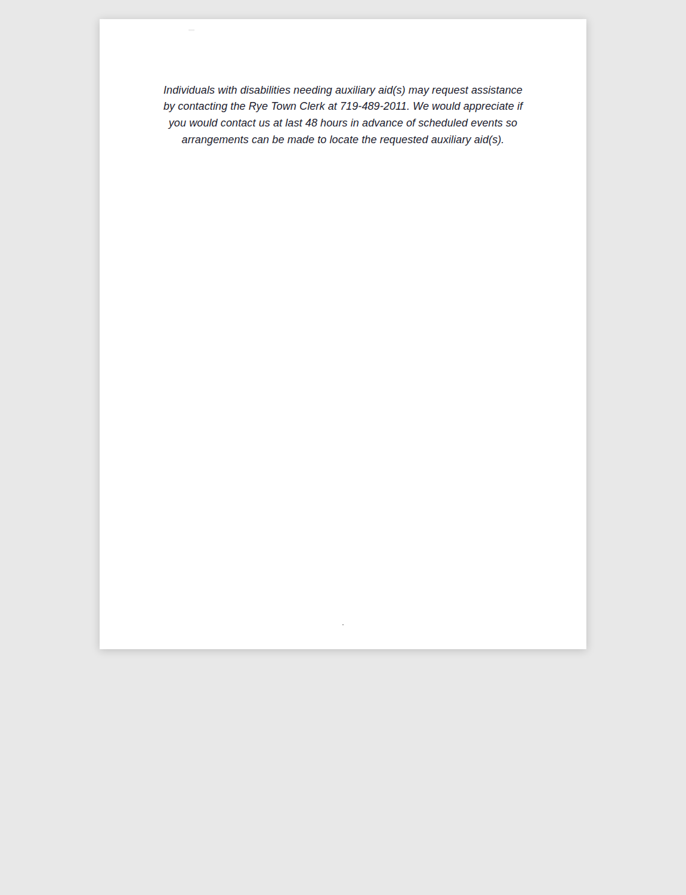Individuals with disabilities needing auxiliary aid(s) may request assistance by contacting the Rye Town Clerk at 719-489-2011. We would appreciate if you would contact us at last 48 hours in advance of scheduled events so arrangements can be made to locate the requested auxiliary aid(s).